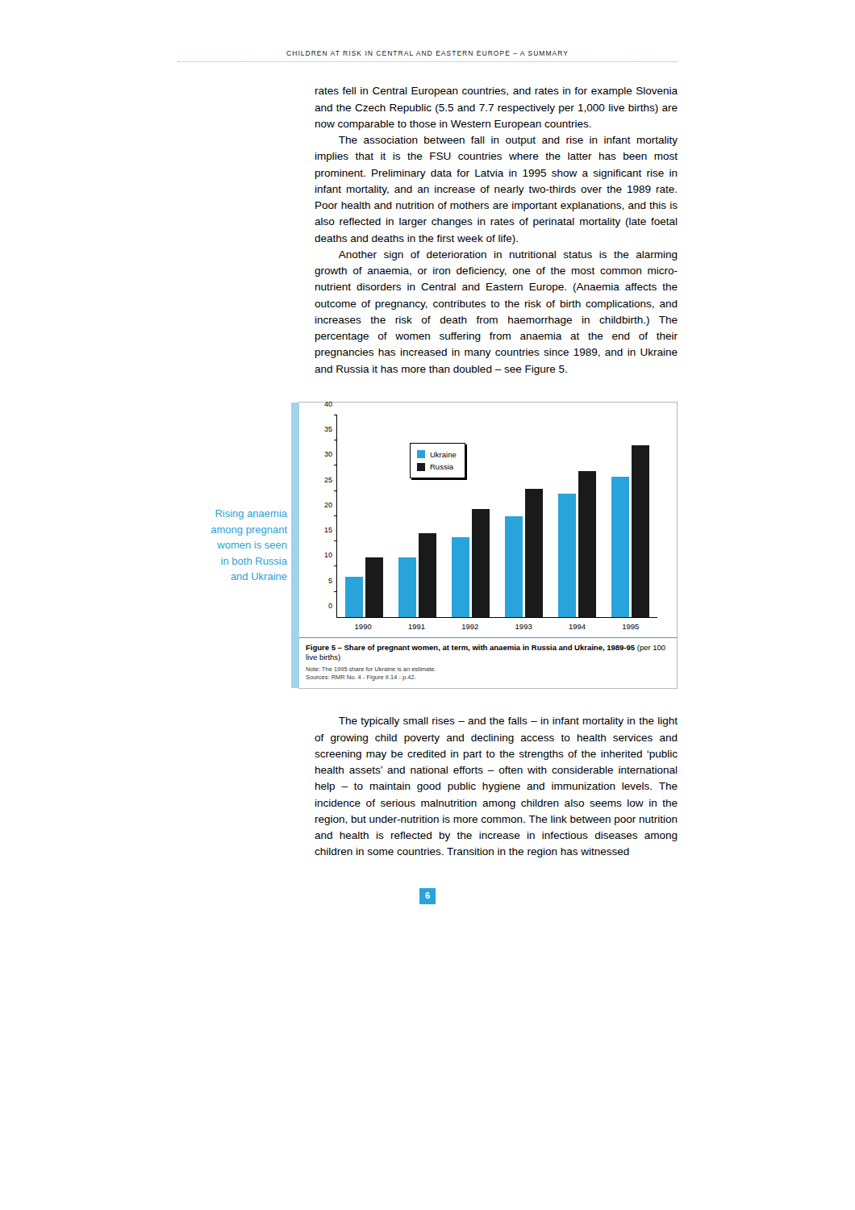Children at Risk in Central and Eastern Europe – a Summary
rates fell in Central European countries, and rates in for example Slovenia and the Czech Republic (5.5 and 7.7 respectively per 1,000 live births) are now comparable to those in Western European countries.
The association between fall in output and rise in infant mortality implies that it is the FSU countries where the latter has been most prominent. Preliminary data for Latvia in 1995 show a significant rise in infant mortality, and an increase of nearly two-thirds over the 1989 rate. Poor health and nutrition of mothers are important explanations, and this is also reflected in larger changes in rates of perinatal mortality (late foetal deaths and deaths in the first week of life).
Another sign of deterioration in nutritional status is the alarming growth of anaemia, or iron deficiency, one of the most common micro-nutrient disorders in Central and Eastern Europe. (Anaemia affects the outcome of pregnancy, contributes to the risk of birth complications, and increases the risk of death from haemorrhage in childbirth.) The percentage of women suffering from anaemia at the end of their pregnancies has increased in many countries since 1989, and in Ukraine and Russia it has more than doubled – see Figure 5.
Rising anaemia
among pregnant
women is seen
in both Russia
and Ukraine
40
35
30
25
20
15
10
5
0
Ukraine
Russia
1990 1991 1992 1993 1994 1995
Figure 5 – Share of pregnant women, at term, with anaemia in Russia and Ukraine, 1989-95 (per 100 live births)
Note: The 1995 share for Ukraine is an estimate.
Sources: RMR No. 4 - Figure II.14 - p.42.
The typically small rises – and the falls – in infant mortality in the light of growing child poverty and declining access to health services and screening may be credited in part to the strengths of the inherited ‘public health assets’ and national efforts – often with considerable international help – to maintain good public hygiene and immunization levels. The incidence of serious malnutrition among children also seems low in the region, but under-nutrition is more common. The link between poor nutrition and health is reflected by the increase in infectious diseases among children in some countries. Transition in the region has witnessed
6